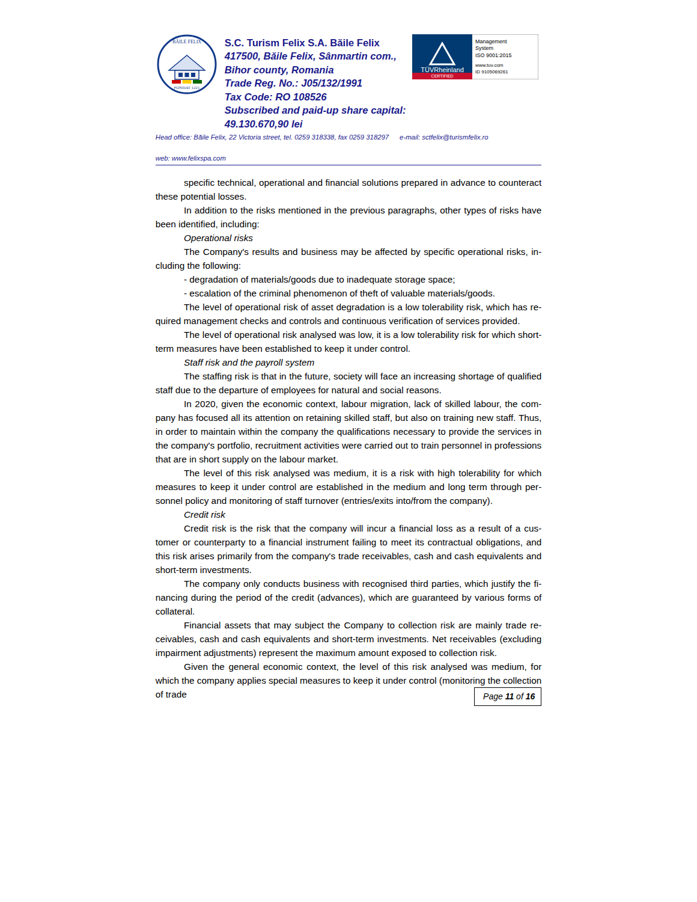S.C. Turism Felix S.A. Băile Felix
417500, Băile Felix, Sânmartin com., Bihor county, Romania
Trade Reg. No.: J05/132/1991
Tax Code: RO 108526
Subscribed and paid-up share capital: 49.130.670,90 lei
Head office: Băile Felix, 22 Victoria street, tel. 0259 318338, fax 0259 318297 e-mail: sctfelix@turismfelix.ro web: www.felixspa.com
specific technical, operational and financial solutions prepared in advance to counteract these potential losses.
In addition to the risks mentioned in the previous paragraphs, other types of risks have been identified, including:
Operational risks
The Company's results and business may be affected by specific operational risks, including the following:
- degradation of materials/goods due to inadequate storage space;
- escalation of the criminal phenomenon of theft of valuable materials/goods.
The level of operational risk of asset degradation is a low tolerability risk, which has required management checks and controls and continuous verification of services provided.
The level of operational risk analysed was low, it is a low tolerability risk for which short-term measures have been established to keep it under control.
Staff risk and the payroll system
The staffing risk is that in the future, society will face an increasing shortage of qualified staff due to the departure of employees for natural and social reasons.
In 2020, given the economic context, labour migration, lack of skilled labour, the company has focused all its attention on retaining skilled staff, but also on training new staff. Thus, in order to maintain within the company the qualifications necessary to provide the services in the company's portfolio, recruitment activities were carried out to train personnel in professions that are in short supply on the labour market.
The level of this risk analysed was medium, it is a risk with high tolerability for which measures to keep it under control are established in the medium and long term through personnel policy and monitoring of staff turnover (entries/exits into/from the company).
Credit risk
Credit risk is the risk that the company will incur a financial loss as a result of a customer or counterparty to a financial instrument failing to meet its contractual obligations, and this risk arises primarily from the company's trade receivables, cash and cash equivalents and short-term investments.
The company only conducts business with recognised third parties, which justify the financing during the period of the credit (advances), which are guaranteed by various forms of collateral.
Financial assets that may subject the Company to collection risk are mainly trade receivables, cash and cash equivalents and short-term investments. Net receivables (excluding impairment adjustments) represent the maximum amount exposed to collection risk.
Given the general economic context, the level of this risk analysed was medium, for which the company applies special measures to keep it under control (monitoring the collection of trade
Page 11 of 16